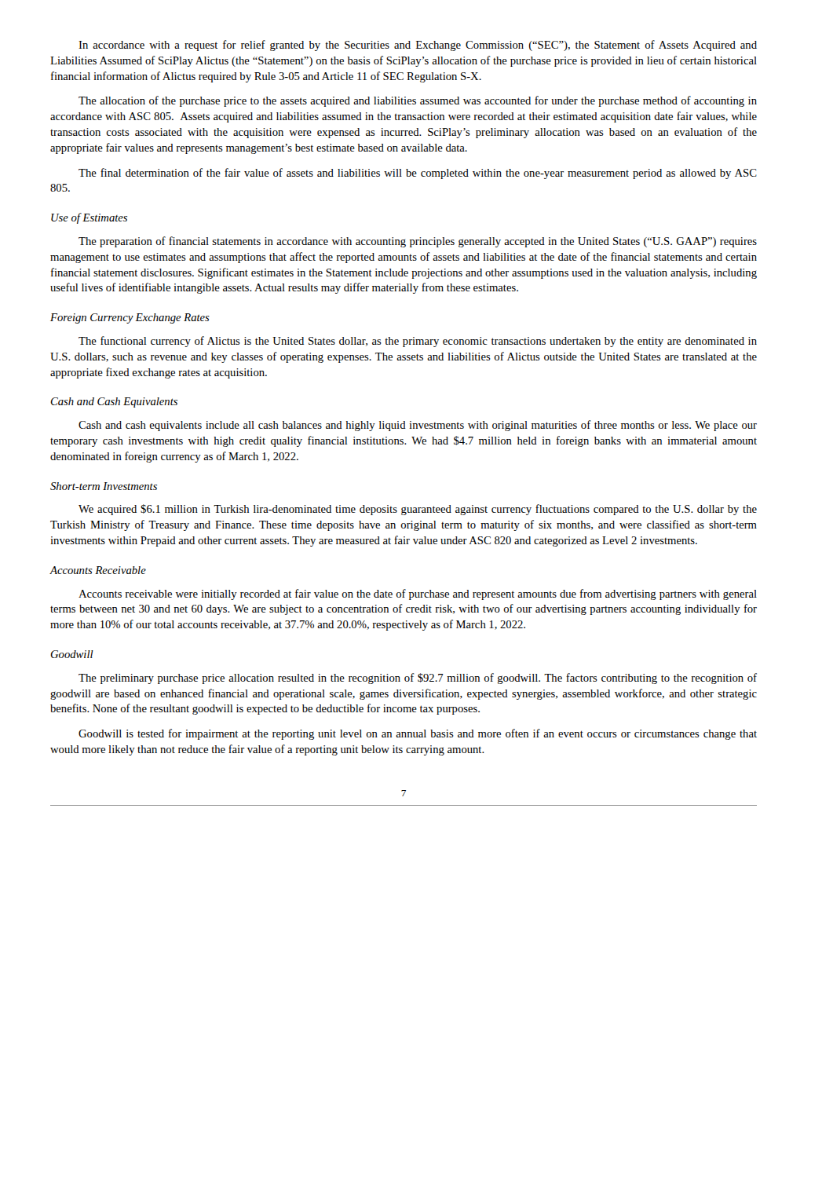In accordance with a request for relief granted by the Securities and Exchange Commission (“SEC”), the Statement of Assets Acquired and Liabilities Assumed of SciPlay Alictus (the “Statement”) on the basis of SciPlay’s allocation of the purchase price is provided in lieu of certain historical financial information of Alictus required by Rule 3-05 and Article 11 of SEC Regulation S-X.
The allocation of the purchase price to the assets acquired and liabilities assumed was accounted for under the purchase method of accounting in accordance with ASC 805. Assets acquired and liabilities assumed in the transaction were recorded at their estimated acquisition date fair values, while transaction costs associated with the acquisition were expensed as incurred. SciPlay’s preliminary allocation was based on an evaluation of the appropriate fair values and represents management’s best estimate based on available data.
The final determination of the fair value of assets and liabilities will be completed within the one-year measurement period as allowed by ASC 805.
Use of Estimates
The preparation of financial statements in accordance with accounting principles generally accepted in the United States (“U.S. GAAP”) requires management to use estimates and assumptions that affect the reported amounts of assets and liabilities at the date of the financial statements and certain financial statement disclosures. Significant estimates in the Statement include projections and other assumptions used in the valuation analysis, including useful lives of identifiable intangible assets. Actual results may differ materially from these estimates.
Foreign Currency Exchange Rates
The functional currency of Alictus is the United States dollar, as the primary economic transactions undertaken by the entity are denominated in U.S. dollars, such as revenue and key classes of operating expenses. The assets and liabilities of Alictus outside the United States are translated at the appropriate fixed exchange rates at acquisition.
Cash and Cash Equivalents
Cash and cash equivalents include all cash balances and highly liquid investments with original maturities of three months or less. We place our temporary cash investments with high credit quality financial institutions. We had $4.7 million held in foreign banks with an immaterial amount denominated in foreign currency as of March 1, 2022.
Short-term Investments
We acquired $6.1 million in Turkish lira-denominated time deposits guaranteed against currency fluctuations compared to the U.S. dollar by the Turkish Ministry of Treasury and Finance. These time deposits have an original term to maturity of six months, and were classified as short-term investments within Prepaid and other current assets. They are measured at fair value under ASC 820 and categorized as Level 2 investments.
Accounts Receivable
Accounts receivable were initially recorded at fair value on the date of purchase and represent amounts due from advertising partners with general terms between net 30 and net 60 days. We are subject to a concentration of credit risk, with two of our advertising partners accounting individually for more than 10% of our total accounts receivable, at 37.7% and 20.0%, respectively as of March 1, 2022.
Goodwill
The preliminary purchase price allocation resulted in the recognition of $92.7 million of goodwill. The factors contributing to the recognition of goodwill are based on enhanced financial and operational scale, games diversification, expected synergies, assembled workforce, and other strategic benefits. None of the resultant goodwill is expected to be deductible for income tax purposes.
Goodwill is tested for impairment at the reporting unit level on an annual basis and more often if an event occurs or circumstances change that would more likely than not reduce the fair value of a reporting unit below its carrying amount.
7